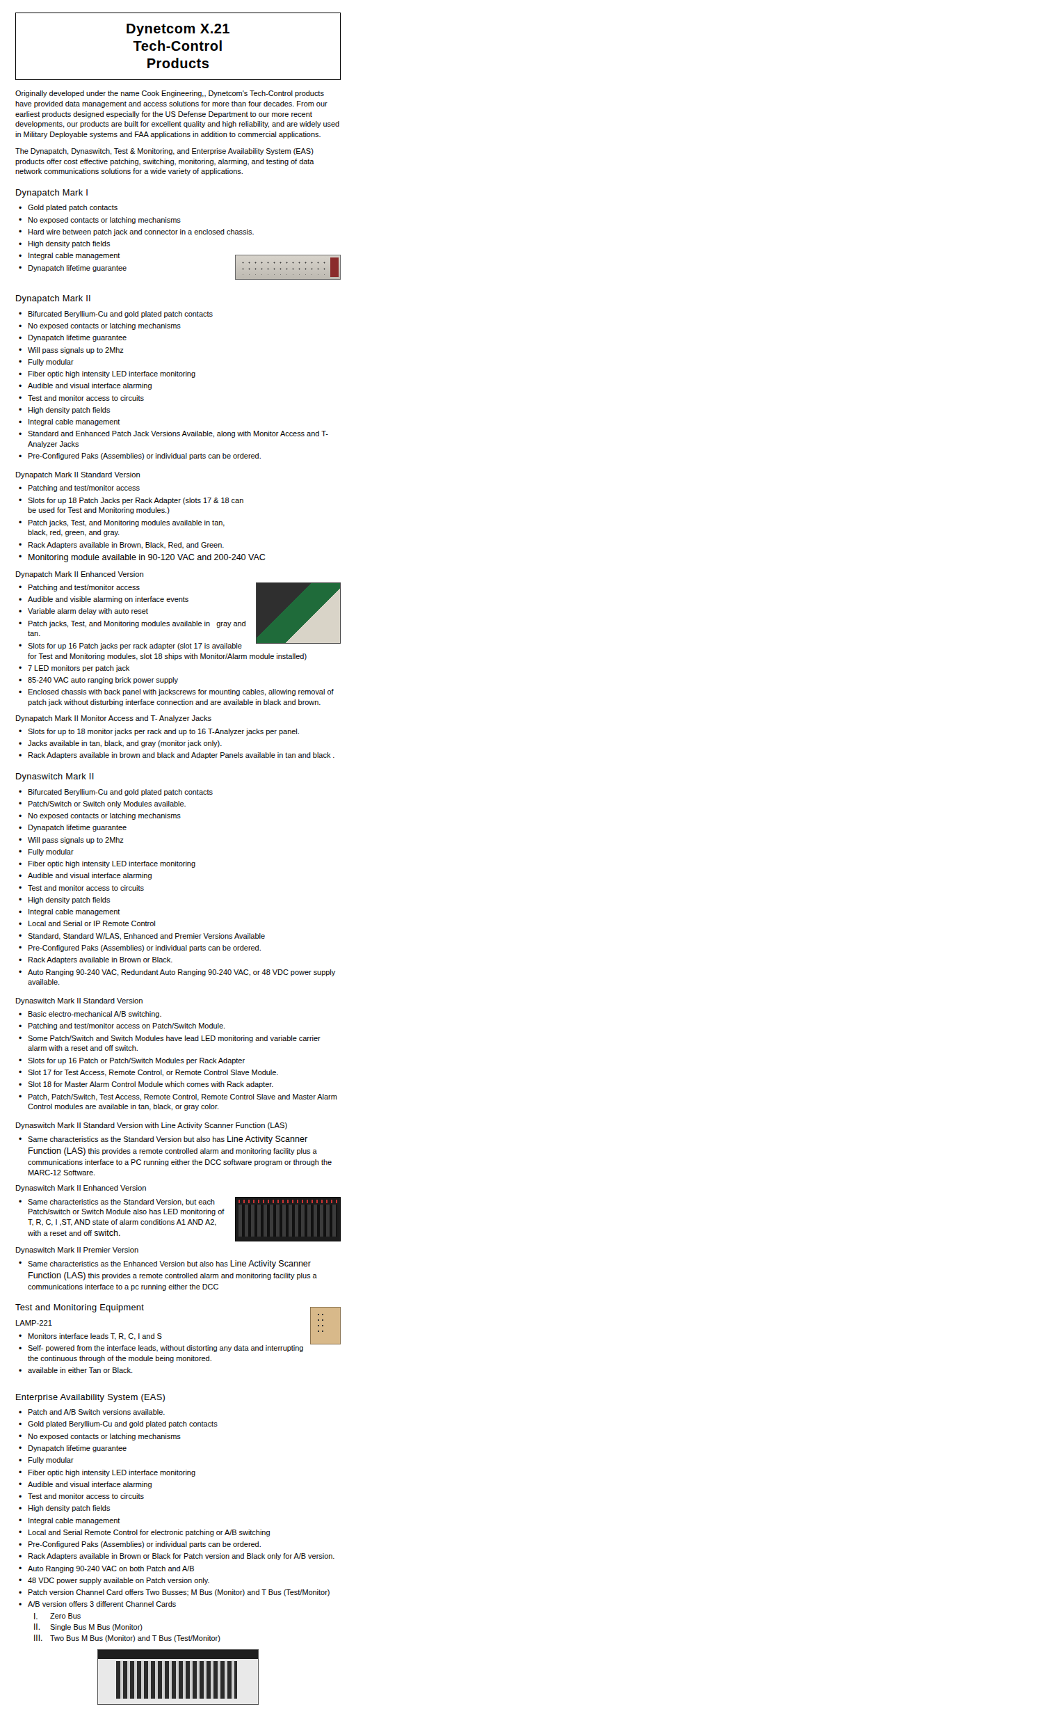Dynetcom X.21
Tech-Control
Products
Originally developed under the name Cook Engineering,, Dynetcom's Tech-Control products have provided data management and access solutions for more than four decades. From our earliest products designed especially for the US Defense Department to our more recent developments, our products are built for excellent quality and high reliability, and are widely used in Military Deployable systems and FAA applications in addition to commercial applications.
The Dynapatch, Dynaswitch, Test & Monitoring, and Enterprise Availability System (EAS) products offer cost effective patching, switching, monitoring, alarming, and testing of data network communications solutions for a wide variety of applications.
Dynapatch Mark I
Gold plated patch contacts
No exposed contacts or latching mechanisms
Hard wire between patch jack and connector in a enclosed chassis.
High density patch fields
Integral cable management
Dynapatch lifetime guarantee
Dynapatch Mark II
Bifurcated Beryllium-Cu and gold plated patch contacts
No exposed contacts or latching mechanisms
Dynapatch lifetime guarantee
Will pass signals up to 2Mhz
Fully modular
Fiber optic high intensity LED interface monitoring
Audible and visual interface alarming
Test and monitor access to circuits
High density patch fields
Integral cable management
Standard and Enhanced Patch Jack Versions Available, along with Monitor Access and T- Analyzer Jacks
Pre-Configured Paks (Assemblies) or individual parts can be ordered.
Dynapatch Mark II Standard Version
Patching and test/monitor access
Slots for up 18 Patch Jacks per Rack Adapter (slots 17 & 18 can be used for Test and Monitoring modules.)
Patch jacks, Test, and Monitoring modules available in tan, black, red, green, and gray.
Rack Adapters available in Brown, Black, Red, and Green.
Monitoring module available in 90-120 VAC and 200-240 VAC
Dynapatch Mark II Enhanced Version
Patching and test/monitor access
Audible and visible alarming on interface events
Variable alarm delay with auto reset
Patch jacks, Test, and Monitoring modules available in gray and tan.
Slots for up 16 Patch jacks per rack adapter (slot 17 is available for Test and Monitoring modules, slot 18 ships with Monitor/Alarm module installed)
7 LED monitors per patch jack
85-240 VAC auto ranging brick power supply
Enclosed chassis with back panel with jackscrews for mounting cables, allowing removal of patch jack without disturbing interface connection and are available in black and brown.
Dynapatch Mark II Monitor Access and T- Analyzer Jacks
Slots for up to 18 monitor jacks per rack and up to 16 T-Analyzer jacks per panel.
Jacks available in tan, black, and gray (monitor jack only).
Rack Adapters available in brown and black and Adapter Panels available in tan and black .
Dynaswitch Mark II
Bifurcated Beryllium-Cu and gold plated patch contacts
Patch/Switch or Switch only Modules available.
No exposed contacts or latching mechanisms
Dynapatch lifetime guarantee
Will pass signals up to 2Mhz
Fully modular
Fiber optic high intensity LED interface monitoring
Audible and visual interface alarming
Test and monitor access to circuits
High density patch fields
Integral cable management
Local and Serial or IP Remote Control
Standard, Standard W/LAS, Enhanced and Premier Versions Available
Pre-Configured Paks (Assemblies) or individual parts can be ordered.
Rack Adapters available in Brown or Black.
Auto Ranging 90-240 VAC, Redundant Auto Ranging 90-240 VAC, or 48 VDC power supply available.
Dynaswitch Mark II Standard Version
Basic electro-mechanical A/B switching.
Patching and test/monitor access on Patch/Switch Module.
Some Patch/Switch and Switch Modules have lead LED monitoring and variable carrier alarm with a reset and off switch.
Slots for up 16 Patch or Patch/Switch Modules per Rack Adapter
Slot 17 for Test Access, Remote Control, or Remote Control Slave Module.
Slot 18 for Master Alarm Control Module which comes with Rack adapter.
Patch, Patch/Switch, Test Access, Remote Control, Remote Control Slave and Master Alarm Control modules are available in tan, black, or gray color.
Dynaswitch Mark II Standard Version with Line Activity Scanner Function (LAS)
Same characteristics as the Standard Version but also has Line Activity Scanner Function (LAS) this provides a remote controlled alarm and monitoring facility plus a communications interface to a PC running either the DCC software program or through the MARC-12 Software.
Dynaswitch Mark II Enhanced Version
Same characteristics as the Standard Version, but each Patch/switch or Switch Module also has LED monitoring of T, R, C, I ,ST, AND state of alarm conditions A1 AND A2, with a reset and off switch.
Dynaswitch Mark II Premier Version
Same characteristics as the Enhanced Version but also has Line Activity Scanner Function (LAS) this provides a remote controlled alarm and monitoring facility plus a communications interface to a pc running either the DCC
Test and Monitoring Equipment
LAMP-221
Monitors interface leads T, R, C, I and S
Self- powered from the interface leads, without distorting any data and interrupting the continuous through of the module being monitored.
available in either Tan or Black.
Enterprise Availability System (EAS)
Patch and A/B Switch versions available.
Gold plated Beryllium-Cu and gold plated patch contacts
No exposed contacts or latching mechanisms
Dynapatch lifetime guarantee
Fully modular
Fiber optic high intensity LED interface monitoring
Audible and visual interface alarming
Test and monitor access to circuits
High density patch fields
Integral cable management
Local and Serial Remote Control for electronic patching or A/B switching
Pre-Configured Paks (Assemblies) or individual parts can be ordered.
Rack Adapters available in Brown or Black for Patch version and Black only for A/B version.
Auto Ranging 90-240 VAC on both Patch and A/B
48 VDC power supply available on Patch version only.
Patch version Channel Card offers Two Busses; M Bus (Monitor) and T Bus (Test/Monitor)
A/B version offers 3 different Channel Cards
Zero Bus
Single Bus M Bus (Monitor)
Two Bus M Bus (Monitor) and T Bus (Test/Monitor)